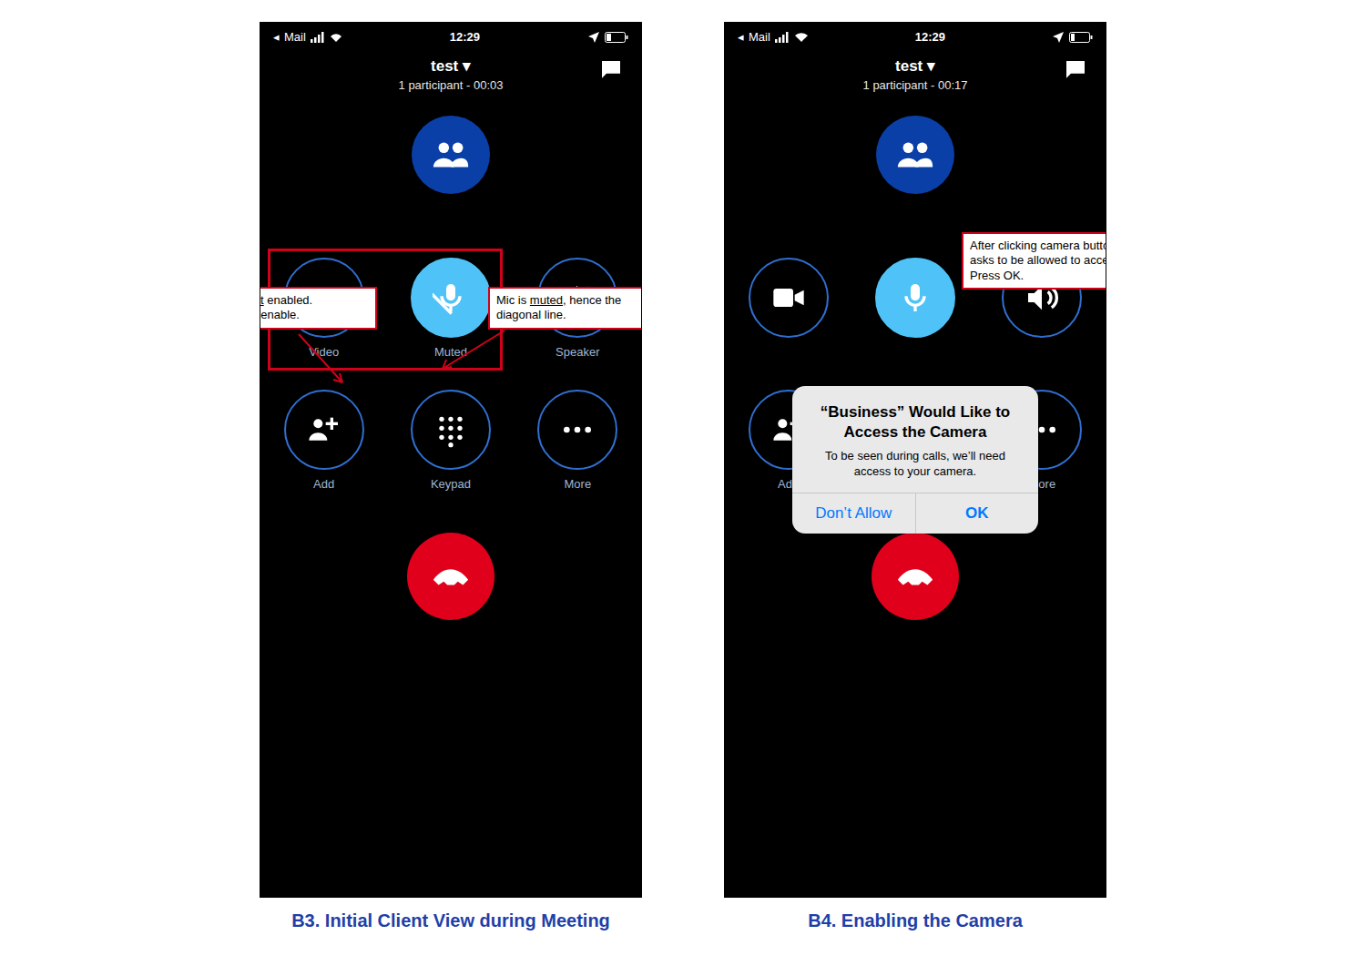◂Mail
12:29
test ▾
1 participant - 00:03
Video
Muted
Speaker
Add
Keypad
More
Video not enabled.
Press to enable.
Mic is muted, hence the diagonal line.
B3. Initial Client View during Meeting
◂Mail
12:29
test ▾
1 participant - 00:17
Add
Keypad
More
“Business” Would Like to Access the Camera
To be seen during calls, we’ll need access to your camera.
Don’t Allow OK
After clicking camera button, app asks to be allowed to access cam. Press OK.
B4. Enabling the Camera